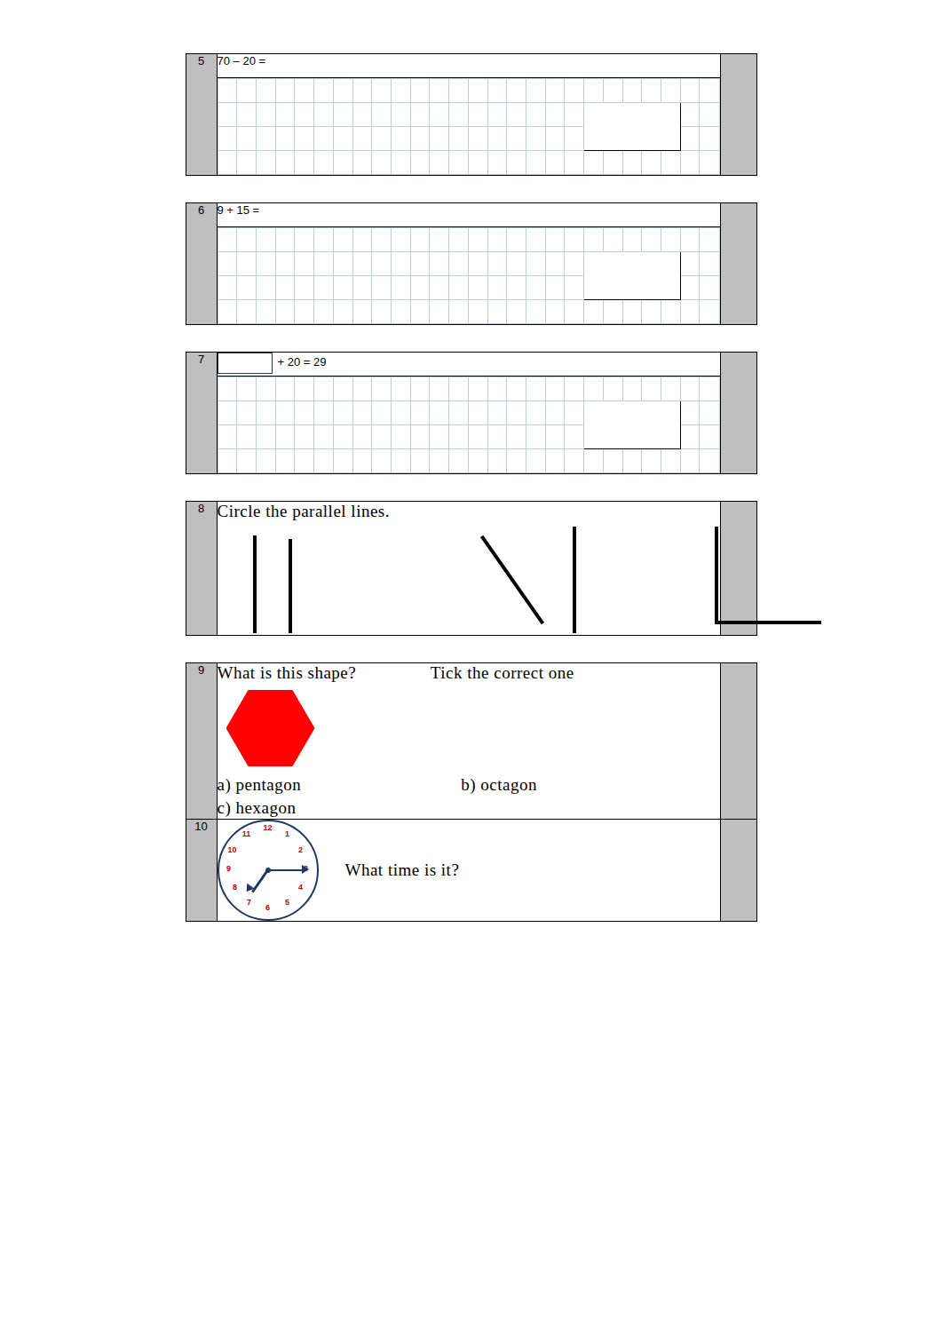| 5 | 70 – 20 = | |
| 6 | 9 + 15 = | |
| 7 | + 20 = 29 | |
| 8 | Circle the parallel lines. | |
| 9 | What is this shape? Tick the correct one a) pentagon b) octagon c) hexagon | |
| 10 | 12 1 2 3 4 5 6 7 8 9 10 11 What time is it? | |